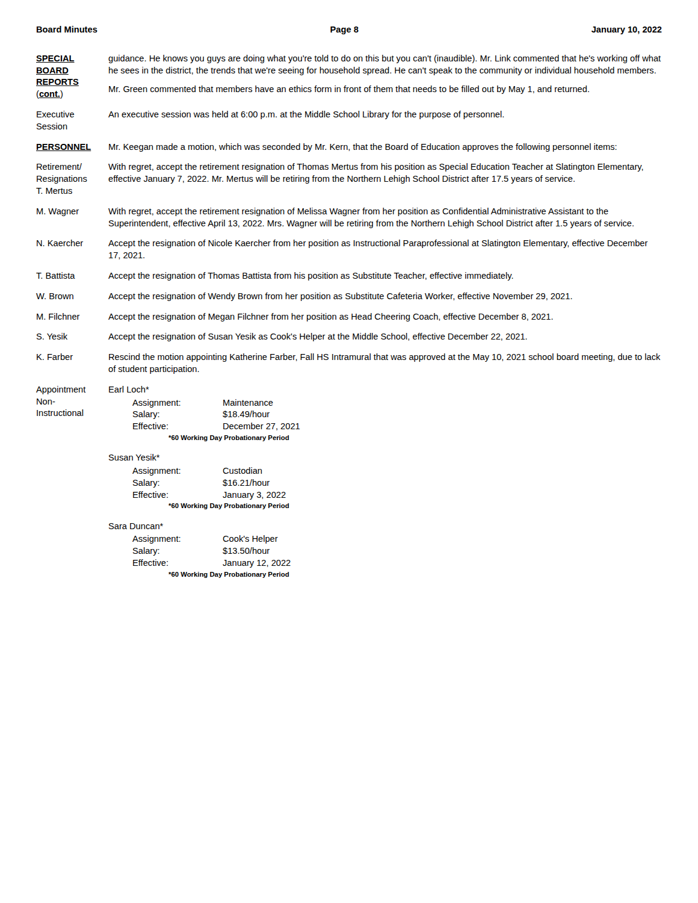Board Minutes Page 8 January 10, 2022
| SPECIAL BOARD REPORTS ( cont. ) | guidance. He knows you guys are doing what you're told to do on this but you can't (inaudible). Mr. Link commented that he's working off what he sees in the district, the trends that we're seeing for household spread. He can't speak to the community or individual household members. Mr. Green commented that members have an ethics form in front of them that needs to be filled out by May 1, and returned. |
| Executive Session | An executive session was held at 6:00 p.m. at the Middle School Library for the purpose of personnel. |
| PERSONNEL | Mr. Keegan made a motion, which was seconded by Mr. Kern, that the Board of Education approves the following personnel items: |
| Retirement/ Resignations T. Mertus | With regret, accept the retirement resignation of Thomas Mertus from his position as Special Education Teacher at Slatington Elementary, effective January 7, 2022. Mr. Mertus will be retiring from the Northern Lehigh School District after 17.5 years of service. |
| M. Wagner | With regret, accept the retirement resignation of Melissa Wagner from her position as Confidential Administrative Assistant to the Superintendent, effective April 13, 2022. Mrs. Wagner will be retiring from the Northern Lehigh School District after 1.5 years of service. |
| N. Kaercher | Accept the resignation of Nicole Kaercher from her position as Instructional Paraprofessional at Slatington Elementary, effective December 17, 2021. |
| T. Battista | Accept the resignation of Thomas Battista from his position as Substitute Teacher, effective immediately. |
| W. Brown | Accept the resignation of Wendy Brown from her position as Substitute Cafeteria Worker, effective November 29, 2021. |
| M. Filchner | Accept the resignation of Megan Filchner from her position as Head Cheering Coach, effective December 8, 2021. |
| S. Yesik | Accept the resignation of Susan Yesik as Cook's Helper at the Middle School, effective December 22, 2021. |
| K. Farber | Rescind the motion appointing Katherine Farber, Fall HS Intramural that was approved at the May 10, 2021 school board meeting, due to lack of student participation. |
| Appointment Non- Instructional | Earl Loch* / Assignment: / Maintenance / / Salary: / $18.49/hour / / Effective: / December 27, 2021 / *60 Working Day Probationary Period Susan Yesik* / Assignment: / Custodian / / Salary: / $16.21/hour / / Effective: / January 3, 2022 / *60 Working Day Probationary Period Sara Duncan* / Assignment: / Cook's Helper / / Salary: / $13.50/hour / / Effective: / January 12, 2022 / *60 Working Day Probationary Period |